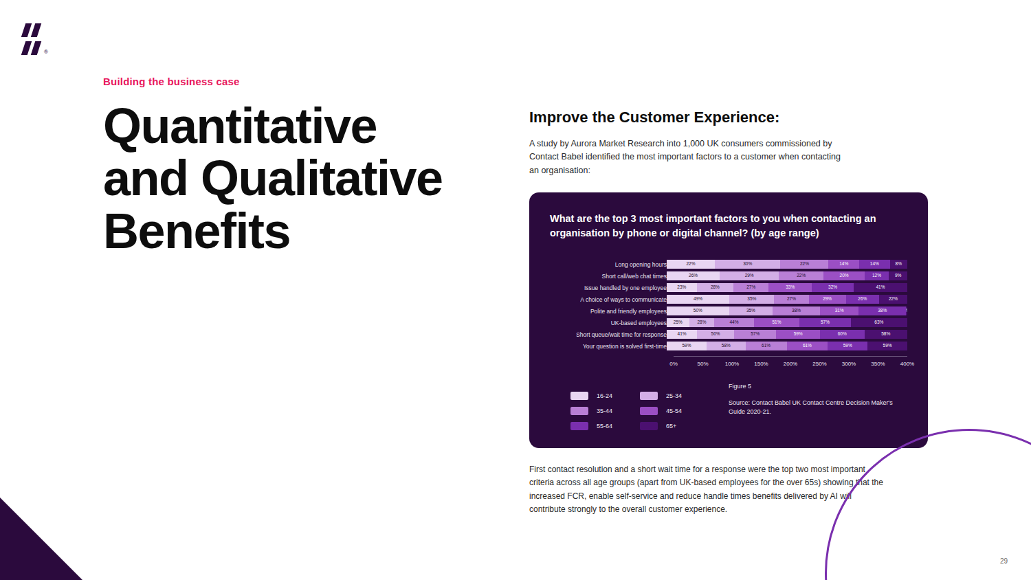®
Building the business case
Quantitative
and Qualitative
Benefits
Improve the Customer Experience:
A study by Aurora Market Research into 1,000 UK consumers commissioned by Contact Babel identified the most important factors to a customer when contacting an organisation:
What are the top 3 most important factors to you when contacting an organisation by phone or digital channel? (by age range)
| Long opening hours | 22% 30% 22% 14% 14% 8% |
| Short call/web chat times | 26% 29% 22% 20% 12% 9% |
| Issue handled by one employee | 23% 28% 27% 33% 32% 41% |
| A choice of ways to communicate | 49% 35% 27% 29% 26% 22% |
| Polite and friendly employees | 50% 35% 38% 31% 38% 1% |
| UK-based employees | 25% 28% 44% 51% 57% 63% |
| Short queue/wait time for response | 41% 50% 57% 59% 60% 58% |
| Your question is solved first-time | 59% 58% 61% 61% 59% 59% |
0% 50% 100% 150% 200% 250% 300% 350% 400%
16-24
35-44
55-64
25-34
45-54
65+
Figure 5 Source: Contact Babel UK Contact Centre Decision Maker's Guide 2020-21.
First contact resolution and a short wait time for a response were the top two most important criteria across all age groups (apart from UK-based employees for the over 65s) showing that the increased FCR, enable self-service and reduce handle times benefits delivered by AI will contribute strongly to the overall customer experience.
29